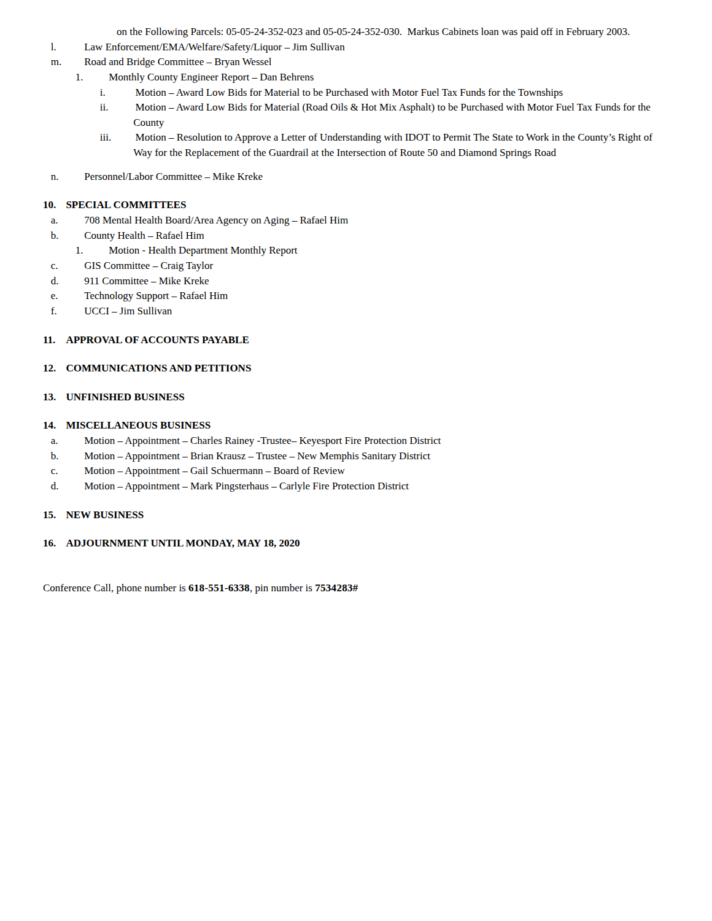on the Following Parcels: 05-05-24-352-023 and 05-05-24-352-030. Markus Cabinets loan was paid off in February 2003.
l. Law Enforcement/EMA/Welfare/Safety/Liquor – Jim Sullivan
m. Road and Bridge Committee – Bryan Wessel
1. Monthly County Engineer Report – Dan Behrens
i. Motion – Award Low Bids for Material to be Purchased with Motor Fuel Tax Funds for the Townships
ii. Motion – Award Low Bids for Material (Road Oils & Hot Mix Asphalt) to be Purchased with Motor Fuel Tax Funds for the County
iii. Motion – Resolution to Approve a Letter of Understanding with IDOT to Permit The State to Work in the County’s Right of Way for the Replacement of the Guardrail at the Intersection of Route 50 and Diamond Springs Road
n. Personnel/Labor Committee – Mike Kreke
10. SPECIAL COMMITTEES
a. 708 Mental Health Board/Area Agency on Aging – Rafael Him
b. County Health – Rafael Him
1. Motion - Health Department Monthly Report
c. GIS Committee – Craig Taylor
d. 911 Committee – Mike Kreke
e. Technology Support – Rafael Him
f. UCCI – Jim Sullivan
11. APPROVAL OF ACCOUNTS PAYABLE
12. COMMUNICATIONS AND PETITIONS
13. UNFINISHED BUSINESS
14. MISCELLANEOUS BUSINESS
a. Motion – Appointment – Charles Rainey -Trustee– Keyesport Fire Protection District
b. Motion – Appointment – Brian Krausz – Trustee – New Memphis Sanitary District
c. Motion – Appointment – Gail Schuermann – Board of Review
d. Motion – Appointment – Mark Pingsterhaus – Carlyle Fire Protection District
15. NEW BUSINESS
16. ADJOURNMENT UNTIL MONDAY, MAY 18, 2020
Conference Call, phone number is 618-551-6338, pin number is 7534283#